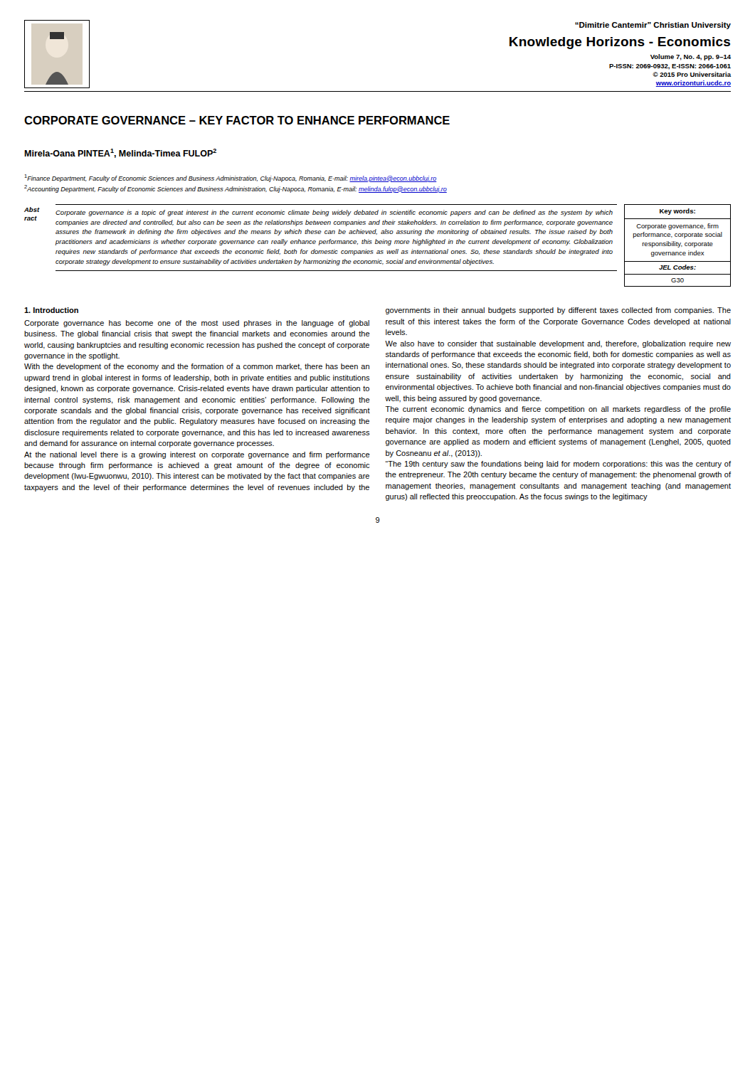“Dimitrie Cantemir” Christian University
Knowledge Horizons - Economics
Volume 7, No. 4, pp. 9–14
P-ISSN: 2069-0932, E-ISSN: 2066-1061
© 2015 Pro Universitaria
www.orizonturi.ucdc.ro
CORPORATE GOVERNANCE – KEY FACTOR TO ENHANCE PERFORMANCE
Mirela-Oana PINTEA1, Melinda-Timea FULOP2
1Finance Department, Faculty of Economic Sciences and Business Administration, Cluj-Napoca, Romania, E-mail: mirela.pintea@econ.ubbcluj.ro
2Accounting Department, Faculty of Economic Sciences and Business Administration, Cluj-Napoca, Romania, E-mail: melinda.fulop@econ.ubbcluj.ro
Abst
ract
Corporate governance is a topic of great interest in the current economic climate being widely debated in scientific economic papers and can be defined as the system by which companies are directed and controlled, but also can be seen as the relationships between companies and their stakeholders. In correlation to firm performance, corporate governance assures the framework in defining the firm objectives and the means by which these can be achieved, also assuring the monitoring of obtained results. The issue raised by both practitioners and academicians is whether corporate governance can really enhance performance, this being more highlighted in the current development of economy. Globalization requires new standards of performance that exceeds the economic field, both for domestic companies as well as international ones. So, these standards should be integrated into corporate strategy development to ensure sustainability of activities undertaken by harmonizing the economic, social and environmental objectives.
Key words:
Corporate governance, firm performance, corporate social responsibility, corporate governance index
JEL Codes:
G30
1. Introduction
Corporate governance has become one of the most used phrases in the language of global business. The global financial crisis that swept the financial markets and economies around the world, causing bankruptcies and resulting economic recession has pushed the concept of corporate governance in the spotlight.
With the development of the economy and the formation of a common market, there has been an upward trend in global interest in forms of leadership, both in private entities and public institutions designed, known as corporate governance. Crisis-related events have drawn particular attention to internal control systems, risk management and economic entities’ performance. Following the corporate scandals and the global financial crisis, corporate governance has received significant attention from the regulator and the public. Regulatory measures have focused on increasing the disclosure requirements related to corporate governance, and this has led to increased awareness and demand for assurance on internal corporate governance processes.
At the national level there is a growing interest on corporate governance and firm performance because through firm performance is achieved a great amount of the degree of economic development (Iwu-Egwuonwu, 2010). This interest can be motivated by the fact that companies are taxpayers and the level of their performance determines the level of revenues included by the governments in their annual budgets supported by different taxes collected from companies. The result of this interest takes the form of the Corporate Governance Codes developed at national levels.
We also have to consider that sustainable development and, therefore, globalization require new standards of performance that exceeds the economic field, both for domestic companies as well as international ones. So, these standards should be integrated into corporate strategy development to ensure sustainability of activities undertaken by harmonizing the economic, social and environmental objectives. To achieve both financial and non-financial objectives companies must do well, this being assured by good governance.
The current economic dynamics and fierce competition on all markets regardless of the profile require major changes in the leadership system of enterprises and adopting a new management behavior. In this context, more often the performance management system and corporate governance are applied as modern and efficient systems of management (Lenghel, 2005, quoted by Cosneanu et al., (2013)).
“The 19th century saw the foundations being laid for modern corporations: this was the century of the entrepreneur. The 20th century became the century of management: the phenomenal growth of management theories, management consultants and management teaching (and management gurus) all reflected this preoccupation. As the focus swings to the legitimacy
9